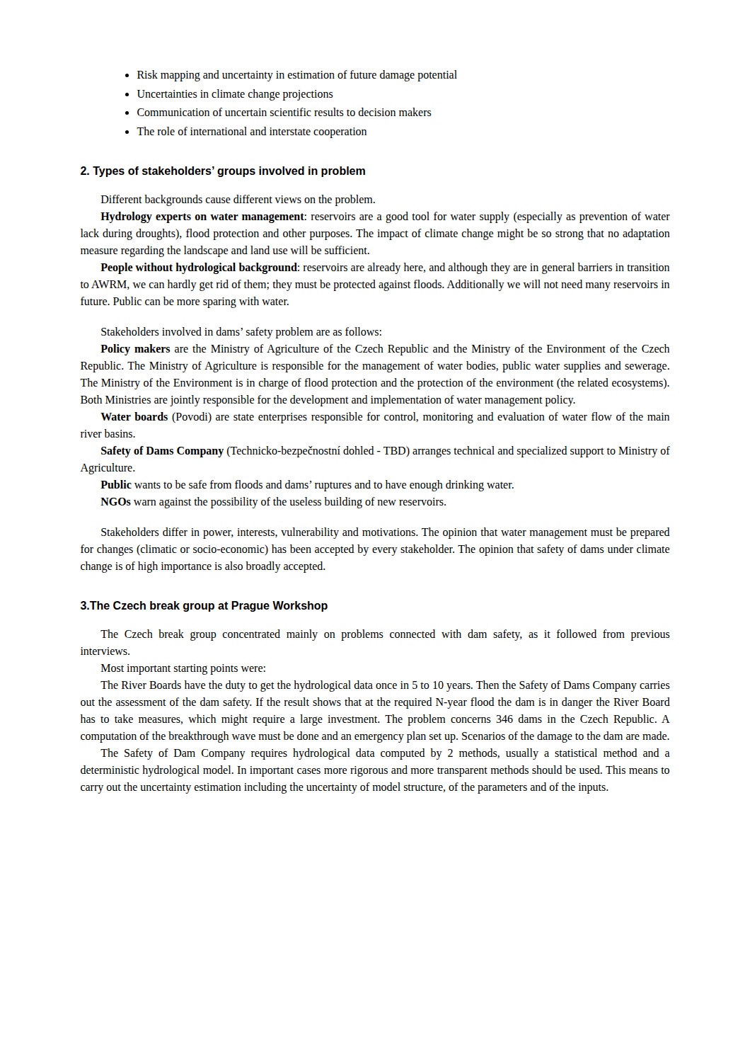Risk mapping and uncertainty in estimation of future damage potential
Uncertainties in climate change projections
Communication of uncertain scientific results to decision makers
The role of international and interstate cooperation
2. Types of stakeholders’ groups involved in problem
Different backgrounds cause different views on the problem.
Hydrology experts on water management: reservoirs are a good tool for water supply (especially as prevention of water lack during droughts), flood protection and other purposes. The impact of climate change might be so strong that no adaptation measure regarding the landscape and land use will be sufficient.
People without hydrological background: reservoirs are already here, and although they are in general barriers in transition to AWRM, we can hardly get rid of them; they must be protected against floods. Additionally we will not need many reservoirs in future. Public can be more sparing with water.
Stakeholders involved in dams’ safety problem are as follows:
Policy makers are the Ministry of Agriculture of the Czech Republic and the Ministry of the Environment of the Czech Republic. The Ministry of Agriculture is responsible for the management of water bodies, public water supplies and sewerage. The Ministry of the Environment is in charge of flood protection and the protection of the environment (the related ecosystems). Both Ministries are jointly responsible for the development and implementation of water management policy.
Water boards (Povodi) are state enterprises responsible for control, monitoring and evaluation of water flow of the main river basins.
Safety of Dams Company (Technicko-bezpečnostní dohled - TBD) arranges technical and specialized support to Ministry of Agriculture.
Public wants to be safe from floods and dams’ ruptures and to have enough drinking water.
NGOs warn against the possibility of the useless building of new reservoirs.
Stakeholders differ in power, interests, vulnerability and motivations. The opinion that water management must be prepared for changes (climatic or socio-economic) has been accepted by every stakeholder. The opinion that safety of dams under climate change is of high importance is also broadly accepted.
3.The Czech break group at Prague Workshop
The Czech break group concentrated mainly on problems connected with dam safety, as it followed from previous interviews.
Most important starting points were:
The River Boards have the duty to get the hydrological data once in 5 to 10 years. Then the Safety of Dams Company carries out the assessment of the dam safety. If the result shows that at the required N-year flood the dam is in danger the River Board has to take measures, which might require a large investment. The problem concerns 346 dams in the Czech Republic. A computation of the breakthrough wave must be done and an emergency plan set up. Scenarios of the damage to the dam are made.
The Safety of Dam Company requires hydrological data computed by 2 methods, usually a statistical method and a deterministic hydrological model. In important cases more rigorous and more transparent methods should be used. This means to carry out the uncertainty estimation including the uncertainty of model structure, of the parameters and of the inputs.